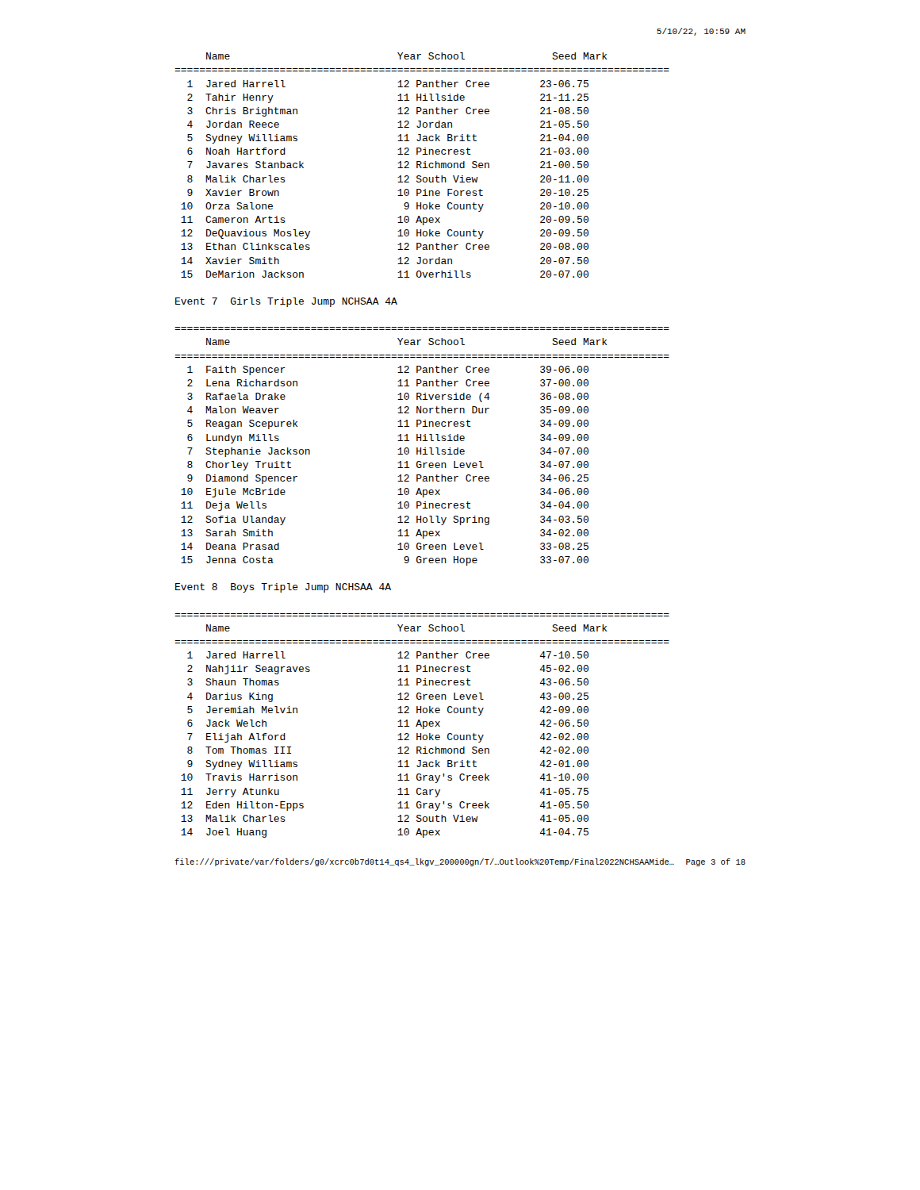5/10/22, 10:59 AM
     Name                           Year School              Seed Mark
================================================================================
  1  Jared Harrell                  12 Panther Cree        23-06.75
  2  Tahir Henry                    11 Hillside            21-11.25
  3  Chris Brightman                12 Panther Cree        21-08.50
  4  Jordan Reece                   12 Jordan              21-05.50
  5  Sydney Williams                11 Jack Britt          21-04.00
  6  Noah Hartford                  12 Pinecrest           21-03.00
  7  Javares Stanback               12 Richmond Sen        21-00.50
  8  Malik Charles                  12 South View          20-11.00
  9  Xavier Brown                   10 Pine Forest         20-10.25
 10  Orza Salone                     9 Hoke County         20-10.00
 11  Cameron Artis                  10 Apex                20-09.50
 12  DeQuavious Mosley              10 Hoke County         20-09.50
 13  Ethan Clinkscales              12 Panther Cree        20-08.00
 14  Xavier Smith                   12 Jordan              20-07.50
 15  DeMarion Jackson               11 Overhills           20-07.00

Event 7  Girls Triple Jump NCHSAA 4A

================================================================================
     Name                           Year School              Seed Mark
================================================================================
  1  Faith Spencer                  12 Panther Cree        39-06.00
  2  Lena Richardson                11 Panther Cree        37-00.00
  3  Rafaela Drake                  10 Riverside (4        36-08.00
  4  Malon Weaver                   12 Northern Dur        35-09.00
  5  Reagan Scepurek                11 Pinecrest           34-09.00
  6  Lundyn Mills                   11 Hillside            34-09.00
  7  Stephanie Jackson              10 Hillside            34-07.00
  8  Chorley Truitt                 11 Green Level         34-07.00
  9  Diamond Spencer                12 Panther Cree        34-06.25
 10  Ejule McBride                  10 Apex                34-06.00
 11  Deja Wells                     10 Pinecrest           34-04.00
 12  Sofia Ulanday                  12 Holly Spring        34-03.50
 13  Sarah Smith                    11 Apex                34-02.00
 14  Deana Prasad                   10 Green Level         33-08.25
 15  Jenna Costa                     9 Green Hope          33-07.00

Event 8  Boys Triple Jump NCHSAA 4A

================================================================================
     Name                           Year School              Seed Mark
================================================================================
  1  Jared Harrell                  12 Panther Cree        47-10.50
  2  Nahjiir Seagraves              11 Pinecrest           45-02.00
  3  Shaun Thomas                   11 Pinecrest           43-06.50
  4  Darius King                    12 Green Level         43-00.25
  5  Jeremiah Melvin                12 Hoke County         42-09.00
  6  Jack Welch                     11 Apex                42-06.50
  7  Elijah Alford                  12 Hoke County         42-02.00
  8  Tom Thomas III                 12 Richmond Sen        42-02.00
  9  Sydney Williams                11 Jack Britt          42-01.00
 10  Travis Harrison                11 Gray's Creek        41-10.00
 11  Jerry Atunku                   11 Cary                41-05.75
 12  Eden Hilton-Epps               11 Gray's Creek        41-05.50
 13  Malik Charles                  12 South View          41-05.00
 14  Joel Huang                     10 Apex                41-04.75
file:///private/var/folders/g0/xcrc0b7d0t14_qs4_lkgv_200000gn/T/…Outlook%20Temp/Final2022NCHSAAMideastPerformanceList%5B23%5D.htm Page 3 of 18